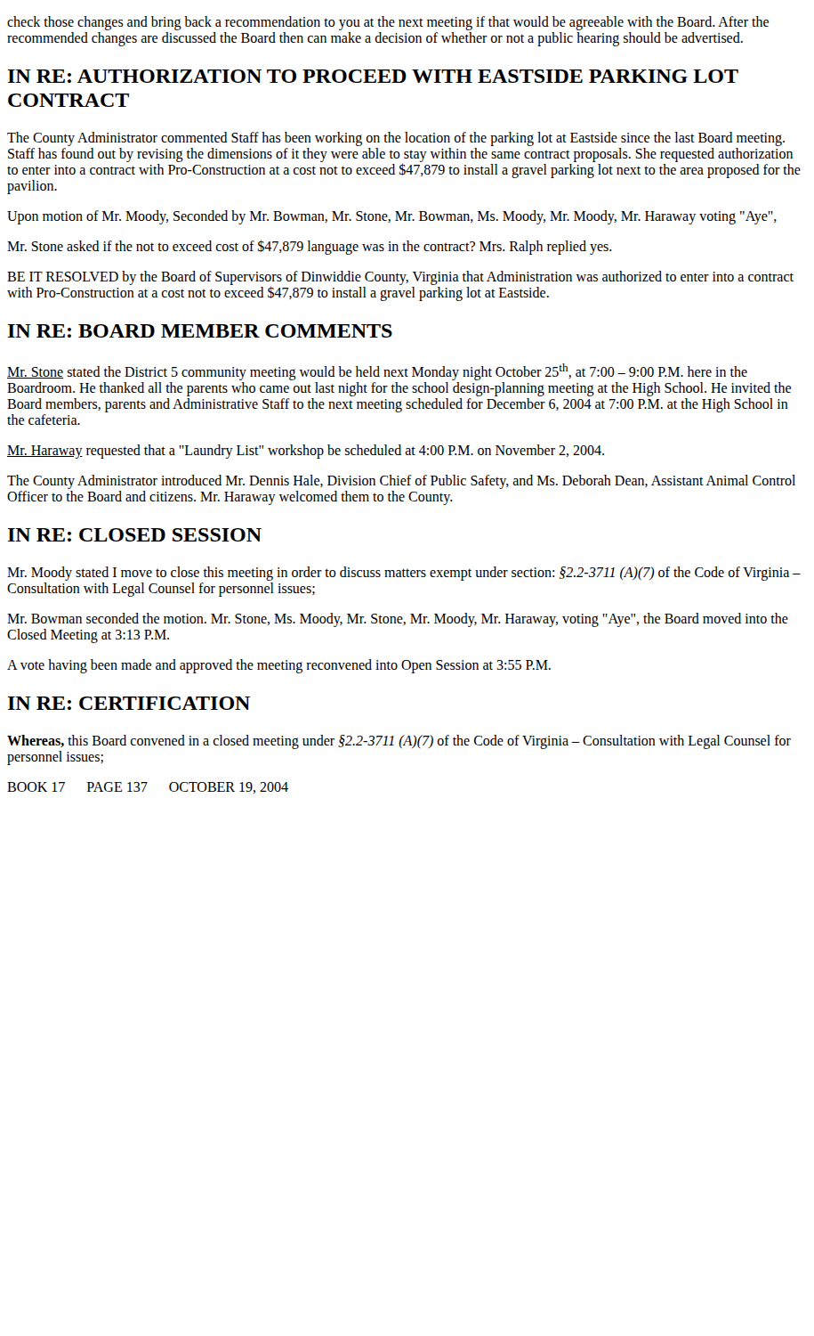check those changes and bring back a recommendation to you at the next meeting if that would be agreeable with the Board. After the recommended changes are discussed the Board then can make a decision of whether or not a public hearing should be advertised.
IN RE: AUTHORIZATION TO PROCEED WITH EASTSIDE PARKING LOT CONTRACT
The County Administrator commented Staff has been working on the location of the parking lot at Eastside since the last Board meeting. Staff has found out by revising the dimensions of it they were able to stay within the same contract proposals. She requested authorization to enter into a contract with Pro-Construction at a cost not to exceed $47,879 to install a gravel parking lot next to the area proposed for the pavilion.
Upon motion of Mr. Moody, Seconded by Mr. Bowman, Mr. Stone, Mr. Bowman, Ms. Moody, Mr. Moody, Mr. Haraway voting "Aye",
Mr. Stone asked if the not to exceed cost of $47,879 language was in the contract? Mrs. Ralph replied yes.
BE IT RESOLVED by the Board of Supervisors of Dinwiddie County, Virginia that Administration was authorized to enter into a contract with Pro-Construction at a cost not to exceed $47,879 to install a gravel parking lot at Eastside.
IN RE: BOARD MEMBER COMMENTS
Mr. Stone stated the District 5 community meeting would be held next Monday night October 25th, at 7:00 – 9:00 P.M. here in the Boardroom. He thanked all the parents who came out last night for the school design-planning meeting at the High School. He invited the Board members, parents and Administrative Staff to the next meeting scheduled for December 6, 2004 at 7:00 P.M. at the High School in the cafeteria.
Mr. Haraway requested that a "Laundry List" workshop be scheduled at 4:00 P.M. on November 2, 2004.
The County Administrator introduced Mr. Dennis Hale, Division Chief of Public Safety, and Ms. Deborah Dean, Assistant Animal Control Officer to the Board and citizens. Mr. Haraway welcomed them to the County.
IN RE: CLOSED SESSION
Mr. Moody stated I move to close this meeting in order to discuss matters exempt under section: §2.2-3711 (A)(7) of the Code of Virginia – Consultation with Legal Counsel for personnel issues;
Mr. Bowman seconded the motion. Mr. Stone, Ms. Moody, Mr. Stone, Mr. Moody, Mr. Haraway, voting "Aye", the Board moved into the Closed Meeting at 3:13 P.M.
A vote having been made and approved the meeting reconvened into Open Session at 3:55 P.M.
IN RE: CERTIFICATION
Whereas, this Board convened in a closed meeting under §2.2-3711 (A)(7) of the Code of Virginia – Consultation with Legal Counsel for personnel issues;
BOOK 17 PAGE 137 OCTOBER 19, 2004